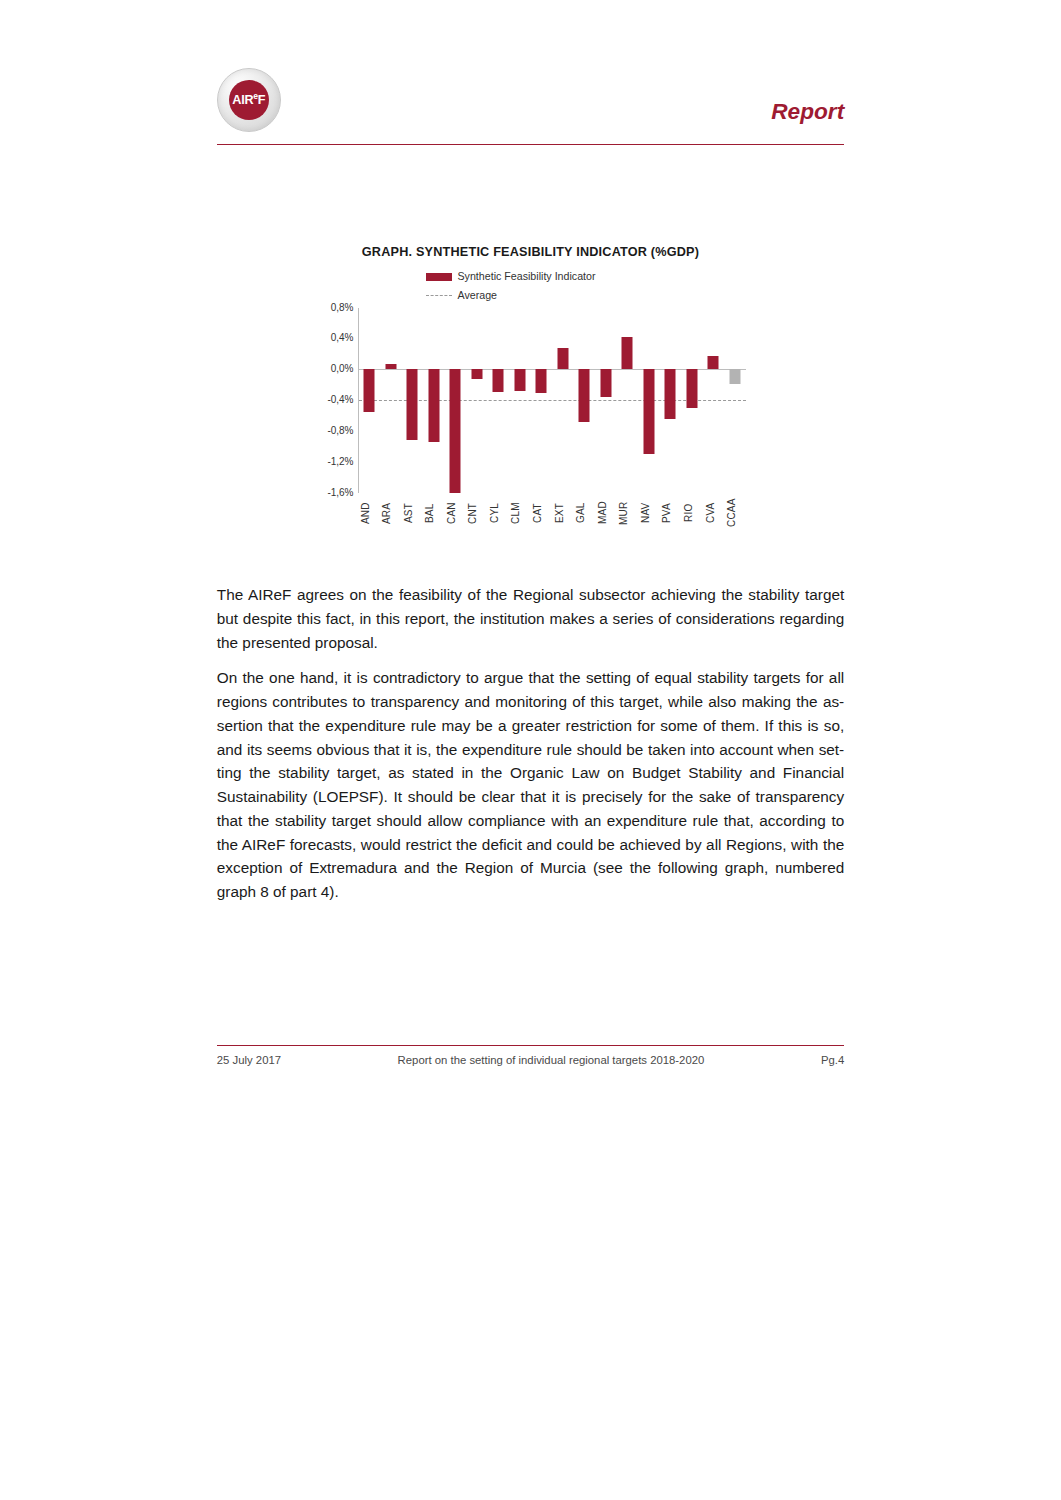AIReF
Report
GRAPH. SYNTHETIC FEASIBILITY INDICATOR (%GDP)
Synthetic Feasibility Indicator
Average
0,8% 0,4% 0,0% -0,4% -0,8% -1,2% -1,6%
AND ARA AST BAL CAN CNT CYL CLM CAT EXT GAL MAD MUR NAV PVA RIO CVA CCAA
The AIReF agrees on the feasibility of the Regional subsector achieving the stability target but despite this fact, in this report, the institution makes a series of considerations regarding the presented proposal.
On the one hand, it is contradictory to argue that the setting of equal stability targets for all regions contributes to transparency and monitoring of this target, while also making the assertion that the expenditure rule may be a greater restriction for some of them. If this is so, and its seems obvious that it is, the expenditure rule should be taken into account when setting the stability target, as stated in the Organic Law on Budget Stability and Financial Sustainability (LOEPSF). It should be clear that it is precisely for the sake of transparency that the stability target should allow compliance with an expenditure rule that, according to the AIReF forecasts, would restrict the deficit and could be achieved by all Regions, with the exception of Extremadura and the Region of Murcia (see the following graph, numbered graph 8 of part 4).
25 July 2017
Report on the setting of individual regional targets 2018-2020
Pg.4